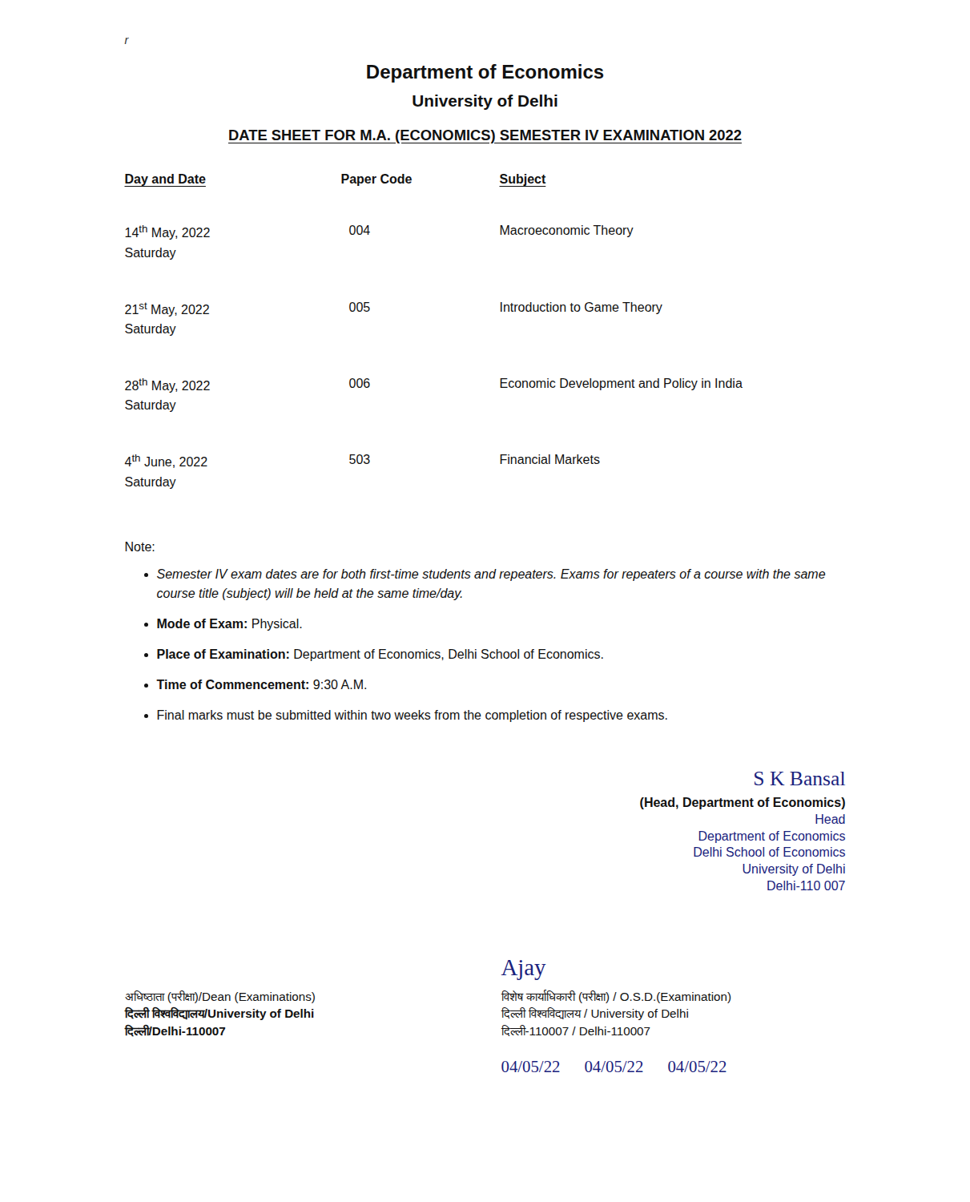r
Department of Economics
University of Delhi
DATE SHEET FOR M.A. (ECONOMICS) SEMESTER IV EXAMINATION 2022
| Day and Date | Paper Code | Subject |
| --- | --- | --- |
| 14 th May, 2022 Saturday | 004 | Macroeconomic Theory |
| 21 st May, 2022 Saturday | 005 | Introduction to Game Theory |
| 28 th May, 2022 Saturday | 006 | Economic Development and Policy in India |
| 4 th June, 2022 Saturday | 503 | Financial Markets |
Note:
Semester IV exam dates are for both first-time students and repeaters. Exams for repeaters of a course with the same course title (subject) will be held at the same time/day.
Mode of Exam: Physical.
Place of Examination: Department of Economics, Delhi School of Economics.
Time of Commencement: 9:30 A.M.
Final marks must be submitted within two weeks from the completion of respective exams.
S K Bansal
(Head, Department of Economics)
Head
Department of Economics
Delhi School of Economics
University of Delhi
Delhi-110 007
 
अधिष्ठाता (परीक्षा)/Dean (Examinations)
दिल्ली विश्वविद्यालय/University of Delhi
दिल्ली/Delhi-110007
Ajay
विशेष कार्याधिकारी (परीक्षा) / O.S.D.(Examination)
दिल्ली विश्वविद्यालय / University of Delhi
दिल्ली-110007 / Delhi-110007
04/05/22 04/05/22 04/05/22